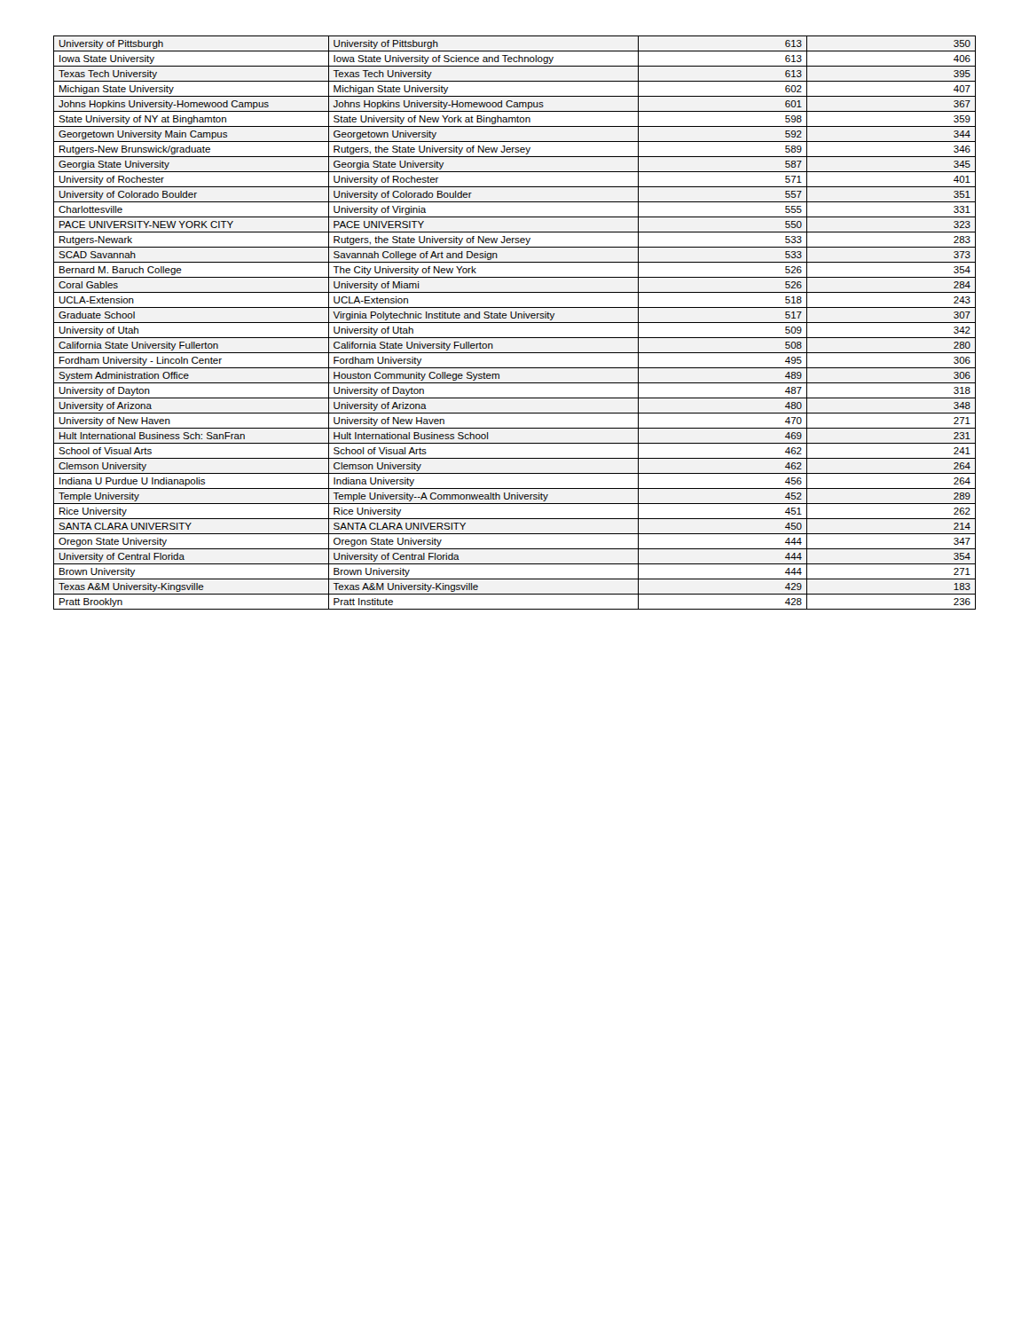| University of Pittsburgh | University of Pittsburgh | 613 | 350 |
| Iowa State University | Iowa State University of Science and Technology | 613 | 406 |
| Texas Tech University | Texas Tech University | 613 | 395 |
| Michigan State University | Michigan State University | 602 | 407 |
| Johns Hopkins University-Homewood Campus | Johns Hopkins University-Homewood Campus | 601 | 367 |
| State University of NY at Binghamton | State University of New York at Binghamton | 598 | 359 |
| Georgetown University Main Campus | Georgetown University | 592 | 344 |
| Rutgers-New Brunswick/graduate | Rutgers, the State University of New Jersey | 589 | 346 |
| Georgia State University | Georgia State University | 587 | 345 |
| University of Rochester | University of Rochester | 571 | 401 |
| University of Colorado Boulder | University of Colorado Boulder | 557 | 351 |
| Charlottesville | University of Virginia | 555 | 331 |
| PACE UNIVERSITY-NEW YORK CITY | PACE UNIVERSITY | 550 | 323 |
| Rutgers-Newark | Rutgers, the State University of New Jersey | 533 | 283 |
| SCAD Savannah | Savannah College of Art and Design | 533 | 373 |
| Bernard M. Baruch College | The City University of New York | 526 | 354 |
| Coral Gables | University of Miami | 526 | 284 |
| UCLA-Extension | UCLA-Extension | 518 | 243 |
| Graduate School | Virginia Polytechnic Institute and State University | 517 | 307 |
| University of Utah | University of Utah | 509 | 342 |
| California State University Fullerton | California State University Fullerton | 508 | 280 |
| Fordham University - Lincoln Center | Fordham University | 495 | 306 |
| System Administration Office | Houston Community College System | 489 | 306 |
| University of Dayton | University of Dayton | 487 | 318 |
| University of Arizona | University of Arizona | 480 | 348 |
| University of New Haven | University of New Haven | 470 | 271 |
| Hult International Business Sch: SanFran | Hult International Business School | 469 | 231 |
| School of Visual Arts | School of Visual Arts | 462 | 241 |
| Clemson University | Clemson University | 462 | 264 |
| Indiana U Purdue U Indianapolis | Indiana University | 456 | 264 |
| Temple University | Temple University--A Commonwealth University | 452 | 289 |
| Rice University | Rice University | 451 | 262 |
| SANTA CLARA UNIVERSITY | SANTA CLARA UNIVERSITY | 450 | 214 |
| Oregon State University | Oregon State University | 444 | 347 |
| University of Central Florida | University of Central Florida | 444 | 354 |
| Brown University | Brown University | 444 | 271 |
| Texas A&M University-Kingsville | Texas A&M University-Kingsville | 429 | 183 |
| Pratt Brooklyn | Pratt Institute | 428 | 236 |